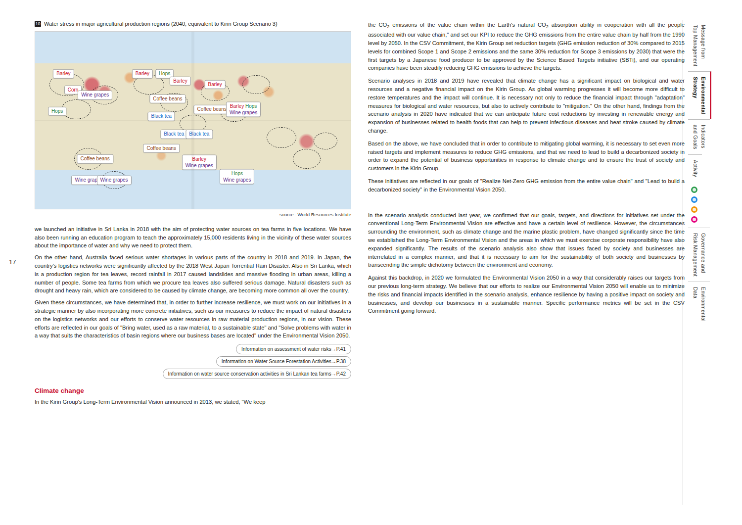17
10 Water stress in major agricultural production regions (2040, equivalent to Kirin Group Scenario 3)
Barley
Corn
Hops
Wine grapes
Coffee beans
Wine grapes
Wine grapes
Barley
Hops
Barley
Coffee beans
Black tea
Black tea
Coffee beans
Barley
Coffee beans
Black tea
Barley Hops
Wine grapes
Barley
Wine grapes
Hops
Wine grapes
source : World Resources Institute
we launched an initiative in Sri Lanka in 2018 with the aim of protecting water sources on tea farms in five locations. We have also been running an education program to teach the approximately 15,000 residents living in the vicinity of these water sources about the importance of water and why we need to protect them.
On the other hand, Australia faced serious water shortages in various parts of the country in 2018 and 2019. In Japan, the country's logistics networks were significantly affected by the 2018 West Japan Torrential Rain Disaster. Also in Sri Lanka, which is a production region for tea leaves, record rainfall in 2017 caused landslides and massive flooding in urban areas, killing a number of people. Some tea farms from which we procure tea leaves also suffered serious damage. Natural disasters such as drought and heavy rain, which are considered to be caused by climate change, are becoming more common all over the country.
Given these circumstances, we have determined that, in order to further increase resilience, we must work on our initiatives in a strategic manner by also incorporating more concrete initiatives, such as our measures to reduce the impact of natural disasters on the logistics networks and our efforts to conserve water resources in raw material production regions, in our vision. These efforts are reflected in our goals of "Bring water, used as a raw material, to a sustainable state" and "Solve problems with water in a way that suits the characteristics of basin regions where our business bases are located" under the Environmental Vision 2050.
Information on assessment of water risks→P.41 Information on Water Source Forestation Activities→P.38 Information on water source conservation activities in Sri Lankan tea farms→P.42
Climate change
In the Kirin Group's Long-Term Environmental Vision announced in 2013, we stated, "We keep
the CO2 emissions of the value chain within the Earth's natural CO2 absorption ability in cooperation with all the people associated with our value chain," and set our KPI to reduce the GHG emissions from the entire value chain by half from the 1990 level by 2050. In the CSV Commitment, the Kirin Group set reduction targets (GHG emission reduction of 30% compared to 2015 levels for combined Scope 1 and Scope 2 emissions and the same 30% reduction for Scope 3 emissions by 2030) that were the first targets by a Japanese food producer to be approved by the Science Based Targets initiative (SBTi), and our operating companies have been steadily reducing GHG emissions to achieve the targets.
Scenario analyses in 2018 and 2019 have revealed that climate change has a significant impact on biological and water resources and a negative financial impact on the Kirin Group. As global warming progresses it will become more difficult to restore temperatures and the impact will continue. It is necessary not only to reduce the financial impact through "adaptation" measures for biological and water resources, but also to actively contribute to "mitigation." On the other hand, findings from the scenario analysis in 2020 have indicated that we can anticipate future cost reductions by investing in renewable energy and expansion of businesses related to health foods that can help to prevent infectious diseases and heat stroke caused by climate change.
Based on the above, we have concluded that in order to contribute to mitigating global warming, it is necessary to set even more raised targets and implement measures to reduce GHG emissions, and that we need to lead to build a decarbonized society in order to expand the potential of business opportunities in response to climate change and to ensure the trust of society and customers in the Kirin Group.
These initiatives are reflected in our goals of "Realize Net-Zero GHG emission from the entire value chain" and "Lead to build a decarbonized society" in the Environmental Vision 2050.
In the scenario analysis conducted last year, we confirmed that our goals, targets, and directions for initiatives set under the conventional Long-Term Environmental Vision are effective and have a certain level of resilience. However, the circumstances surrounding the environment, such as climate change and the marine plastic problem, have changed significantly since the time we established the Long-Term Environmental Vision and the areas in which we must exercise corporate responsibility have also expanded significantly. The results of the scenario analysis also show that issues faced by society and businesses are interrelated in a complex manner, and that it is necessary to aim for the sustainability of both society and businesses by transcending the simple dichotomy between the environment and economy.
Against this backdrop, in 2020 we formulated the Environmental Vision 2050 in a way that considerably raises our targets from our previous long-term strategy. We believe that our efforts to realize our Environmental Vision 2050 will enable us to minimize the risks and financial impacts identified in the scenario analysis, enhance resilience by having a positive impact on society and businesses, and develop our businesses in a sustainable manner. Specific performance metrics will be set in the CSV Commitment going forward.
Message from
Top Management
Environmental
Strategy
Indicators
and Goals
Activity
Governance and
Risk Management
Environmental
Data